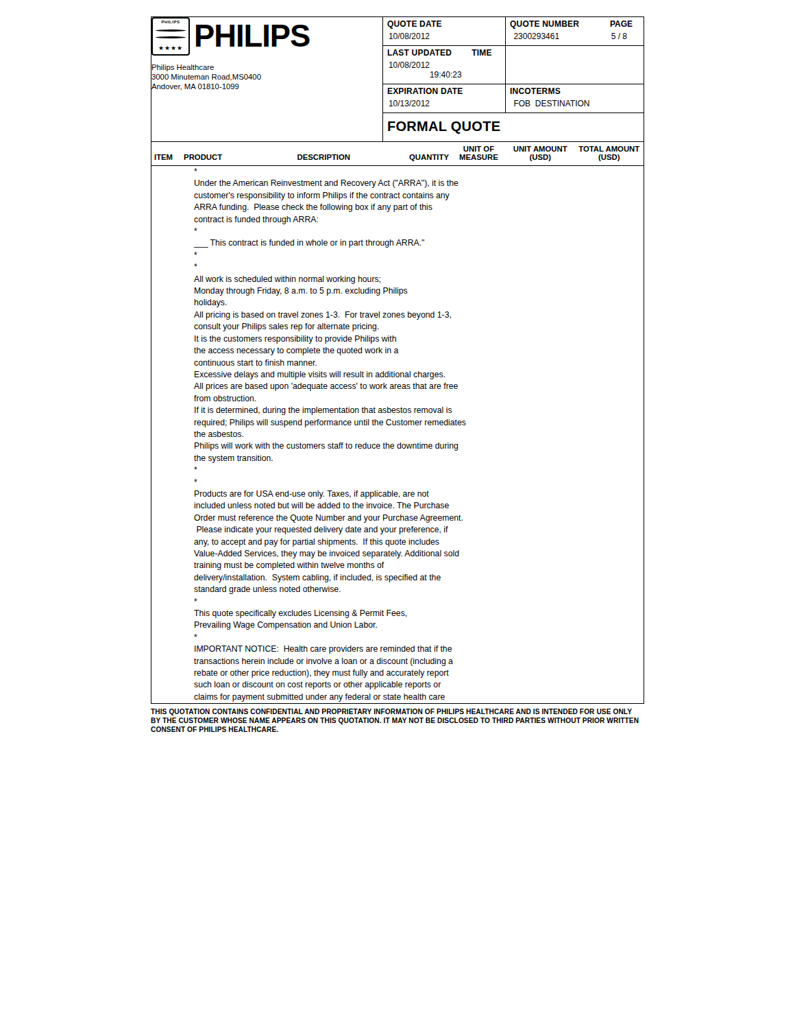| PHILIPS ★★★★ PHILIPS Philips Healthcare 3000 Minuteman Road,MS0400 Andover, MA 01810-1099 | / QUOTE DATE 10/08/2012 / QUOTE NUMBER PAGE 2300293461 5 / 8 / / LAST UPDATED TIME 10/08/2012 19:40:23 / / / EXPIRATION DATE 10/13/2012 / INCOTERMS FOB DESTINATION / / FORMAL QUOTE / |
| / ITEM / PRODUCT / DESCRIPTION / QUANTITY / UNIT OF MEASURE / UNIT AMOUNT (USD) / TOTAL AMOUNT (USD) / |
| * Under the American Reinvestment and Recovery Act ("ARRA"), it is the customer's responsibility to inform Philips if the contract contains any ARRA funding. Please check the following box if any part of this contract is funded through ARRA: * ___ This contract is funded in whole or in part through ARRA." * * All work is scheduled within normal working hours; Monday through Friday, 8 a.m. to 5 p.m. excluding Philips holidays. All pricing is based on travel zones 1-3. For travel zones beyond 1-3, consult your Philips sales rep for alternate pricing. It is the customers responsibility to provide Philips with the access necessary to complete the quoted work in a continuous start to finish manner. Excessive delays and multiple visits will result in additional charges. All prices are based upon 'adequate access' to work areas that are free from obstruction. If it is determined, during the implementation that asbestos removal is required; Philips will suspend performance until the Customer remediates the asbestos. Philips will work with the customers staff to reduce the downtime during the system transition. * * Products are for USA end-use only. Taxes, if applicable, are not included unless noted but will be added to the invoice. The Purchase Order must reference the Quote Number and your Purchase Agreement. Please indicate your requested delivery date and your preference, if any, to accept and pay for partial shipments. If this quote includes Value-Added Services, they may be invoiced separately. Additional sold training must be completed within twelve months of delivery/installation. System cabling, if included, is specified at the standard grade unless noted otherwise. * This quote specifically excludes Licensing & Permit Fees, Prevailing Wage Compensation and Union Labor. * IMPORTANT NOTICE: Health care providers are reminded that if the transactions herein include or involve a loan or a discount (including a rebate or other price reduction), they must fully and accurately report such loan or discount on cost reports or other applicable reports or claims for payment submitted under any federal or state health care |
THIS QUOTATION CONTAINS CONFIDENTIAL AND PROPRIETARY INFORMATION OF PHILIPS HEALTHCARE AND IS INTENDED FOR USE ONLY
BY THE CUSTOMER WHOSE NAME APPEARS ON THIS QUOTATION. IT MAY NOT BE DISCLOSED TO THIRD PARTIES WITHOUT PRIOR WRITTEN
CONSENT OF PHILIPS HEALTHCARE.